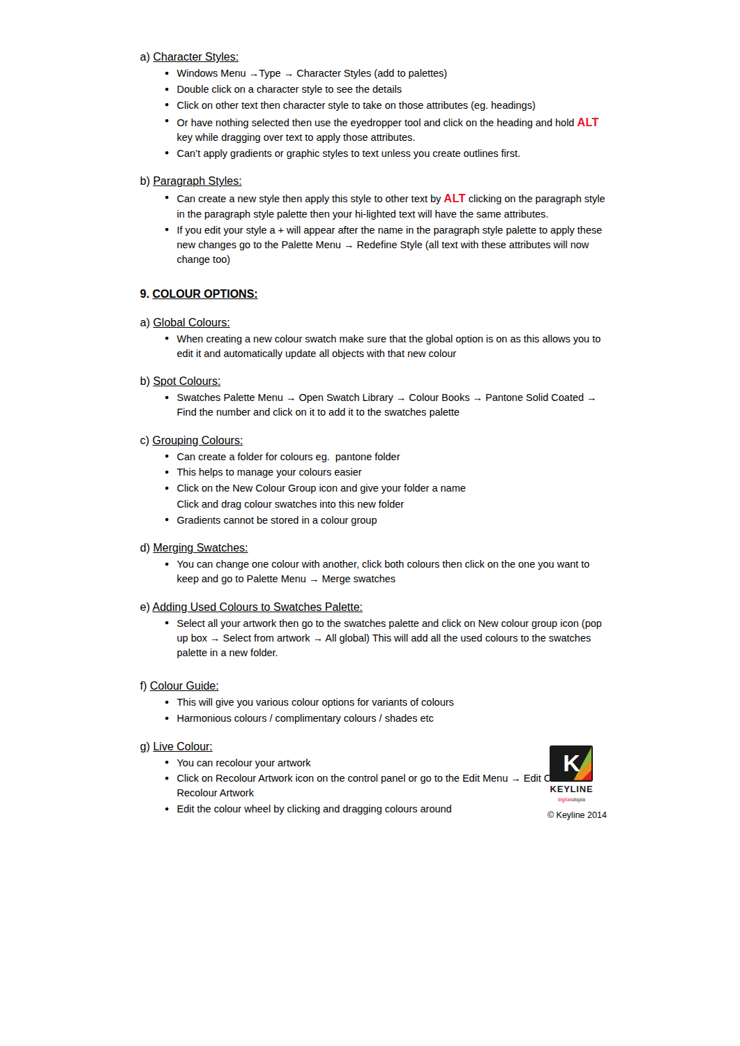a) Character Styles:
Windows Menu →Type → Character Styles (add to palettes)
Double click on a character style to see the details
Click on other text then character style to take on those attributes (eg. headings)
Or have nothing selected then use the eyedropper tool and click on the heading and hold ALT key while dragging over text to apply those attributes.
Can’t apply gradients or graphic styles to text unless you create outlines first.
b) Paragraph Styles:
Can create a new style then apply this style to other text by ALT clicking on the paragraph style in the paragraph style palette then your hi-lighted text will have the same attributes.
If you edit your style a + will appear after the name in the paragraph style palette to apply these new changes go to the Palette Menu → Redefine Style (all text with these attributes will now change too)
9. COLOUR OPTIONS:
a) Global Colours:
When creating a new colour swatch make sure that the global option is on as this allows you to edit it and automatically update all objects with that new colour
b) Spot Colours:
Swatches Palette Menu → Open Swatch Library → Colour Books → Pantone Solid Coated → Find the number and click on it to add it to the swatches palette
c) Grouping Colours:
Can create a folder for colours eg. pantone folder
This helps to manage your colours easier
Click on the New Colour Group icon and give your folder a name
Click and drag colour swatches into this new folder
Gradients cannot be stored in a colour group
d) Merging Swatches:
You can change one colour with another, click both colours then click on the one you want to keep and go to Palette Menu → Merge swatches
e) Adding Used Colours to Swatches Palette:
Select all your artwork then go to the swatches palette and click on New colour group icon (pop up box → Select from artwork → All global) This will add all the used colours to the swatches palette in a new folder.
f) Colour Guide:
This will give you various colour options for variants of colours
Harmonious colours / complimentary colours / shades etc
g) Live Colour:
You can recolour your artwork
Click on Recolour Artwork icon on the control panel or go to the Edit Menu → Edit Colours → Recolour Artwork
Edit the colour wheel by clicking and dragging colours around
K
KEYLINE
digitalutopia
© Keyline 2014